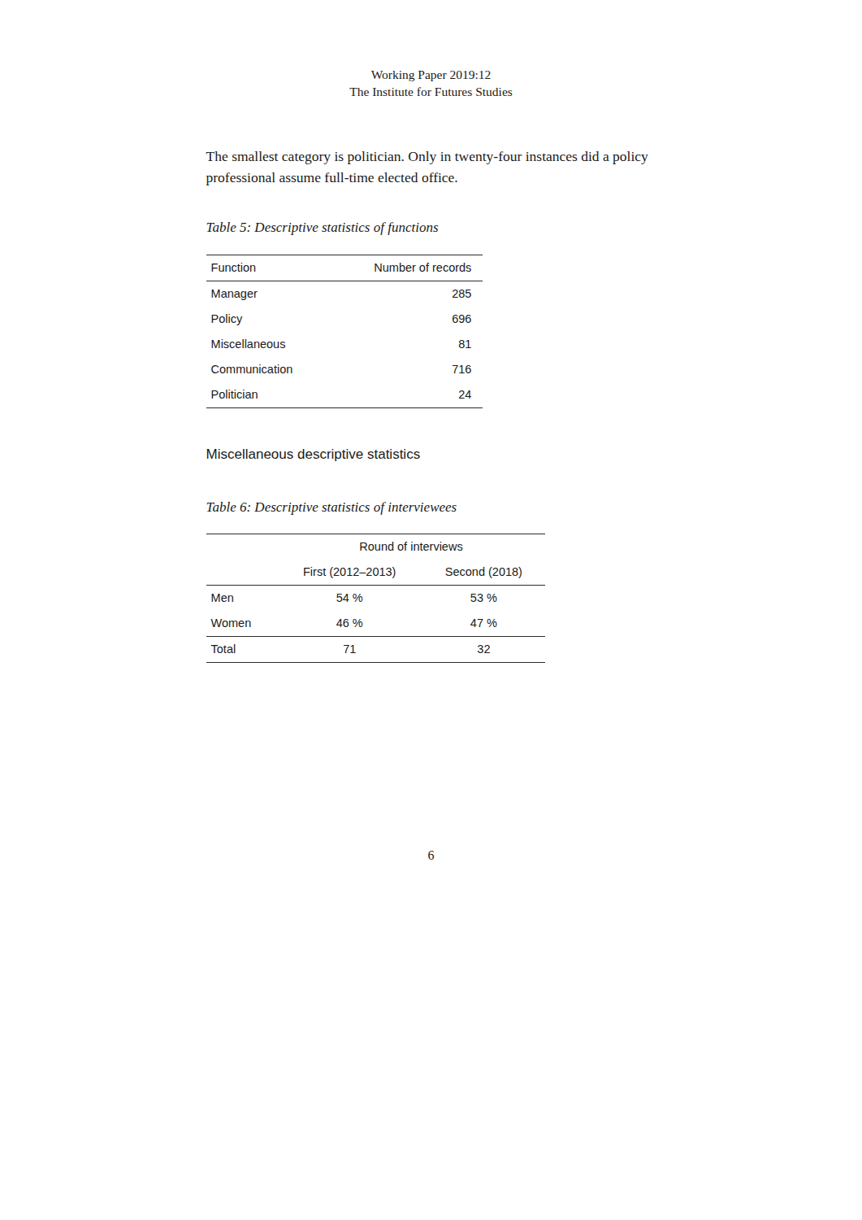Working Paper 2019:12
The Institute for Futures Studies
The smallest category is politician. Only in twenty-four instances did a policy professional assume full-time elected office.
Table 5: Descriptive statistics of functions
| Function | Number of records |
| --- | --- |
| Manager | 285 |
| Policy | 696 |
| Miscellaneous | 81 |
| Communication | 716 |
| Politician | 24 |
Miscellaneous descriptive statistics
Table 6: Descriptive statistics of interviewees
| | Round of interviews |
| | First (2012–2013) | Second (2018) |
| Men | 54 % | 53 % |
| Women | 46 % | 47 % |
| Total | 71 | 32 |
6